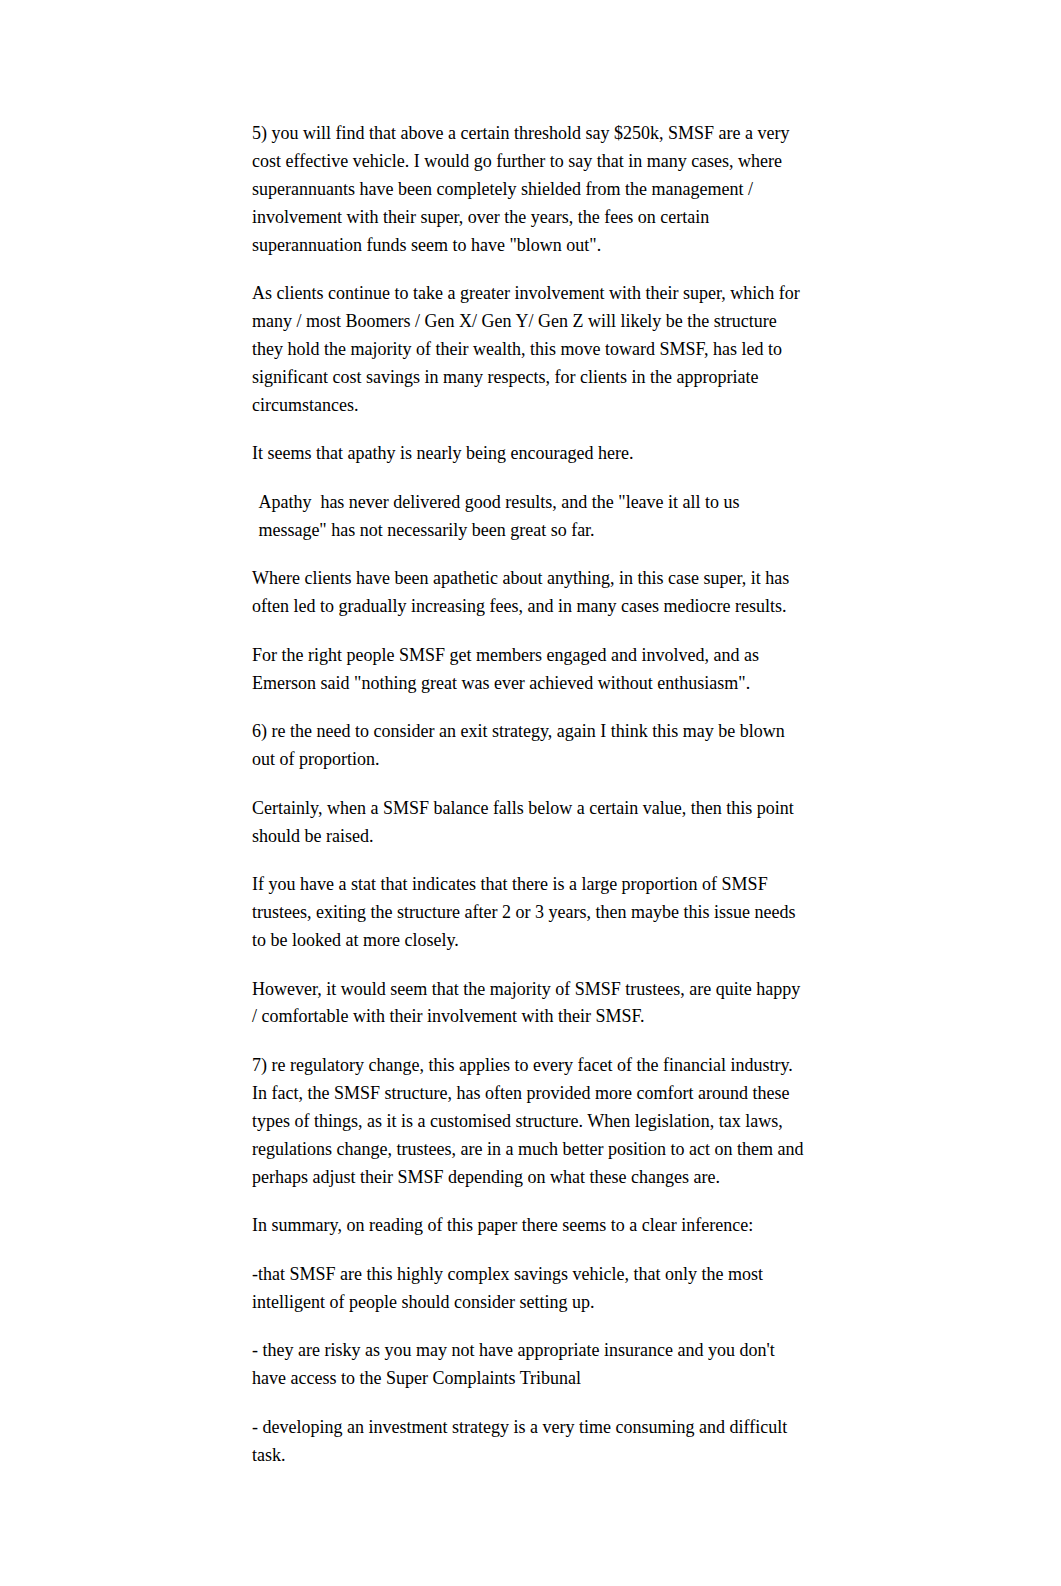5) you will find that above a certain threshold say $250k, SMSF are a very cost effective vehicle. I would go further to say that in many cases, where superannuants have been completely shielded from the management / involvement with their super, over the years, the fees on certain superannuation funds seem to have "blown out".
As clients continue to take a greater involvement with their super, which for many / most Boomers / Gen X/ Gen Y/ Gen Z will likely be the structure they hold the majority of their wealth, this move toward SMSF, has led to significant cost savings in many respects, for clients in the appropriate circumstances.
It seems that apathy is nearly being encouraged here.
Apathy has never delivered good results, and the "leave it all to us message" has not necessarily been great so far.
Where clients have been apathetic about anything, in this case super, it has often led to gradually increasing fees, and in many cases mediocre results.
For the right people SMSF get members engaged and involved, and as Emerson said "nothing great was ever achieved without enthusiasm".
6) re the need to consider an exit strategy, again I think this may be blown out of proportion.
Certainly, when a SMSF balance falls below a certain value, then this point should be raised.
If you have a stat that indicates that there is a large proportion of SMSF trustees, exiting the structure after 2 or 3 years, then maybe this issue needs to be looked at more closely.
However, it would seem that the majority of SMSF trustees, are quite happy / comfortable with their involvement with their SMSF.
7) re regulatory change, this applies to every facet of the financial industry. In fact, the SMSF structure, has often provided more comfort around these types of things, as it is a customised structure. When legislation, tax laws, regulations change, trustees, are in a much better position to act on them and perhaps adjust their SMSF depending on what these changes are.
In summary, on reading of this paper there seems to a clear inference:
-that SMSF are this highly complex savings vehicle, that only the most intelligent of people should consider setting up.
- they are risky as you may not have appropriate insurance and you don't have access to the Super Complaints Tribunal
- developing an investment strategy is a very time consuming and difficult task.